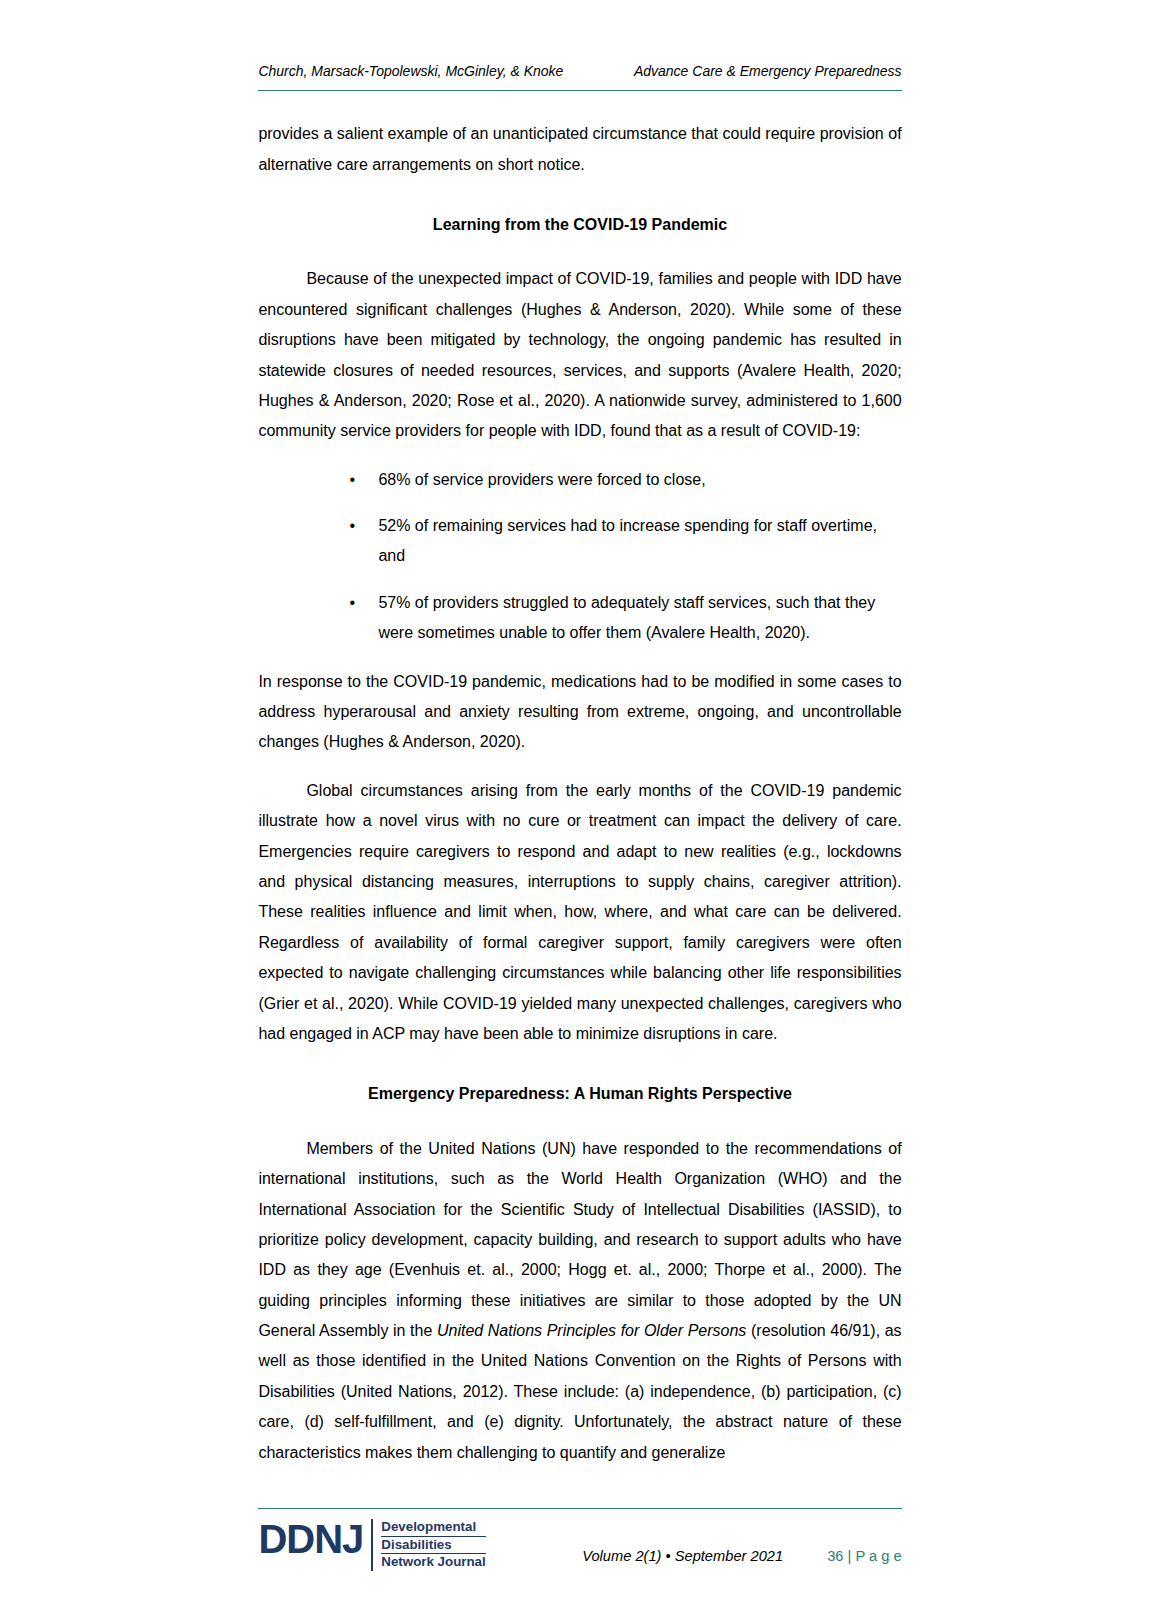Church, Marsack-Topolewski, McGinley, & Knoke
Advance Care & Emergency Preparedness
provides a salient example of an unanticipated circumstance that could require provision of alternative care arrangements on short notice.
Learning from the COVID-19 Pandemic
Because of the unexpected impact of COVID-19, families and people with IDD have encountered significant challenges (Hughes & Anderson, 2020). While some of these disruptions have been mitigated by technology, the ongoing pandemic has resulted in statewide closures of needed resources, services, and supports (Avalere Health, 2020; Hughes & Anderson, 2020; Rose et al., 2020). A nationwide survey, administered to 1,600 community service providers for people with IDD, found that as a result of COVID-19:
68% of service providers were forced to close,
52% of remaining services had to increase spending for staff overtime, and
57% of providers struggled to adequately staff services, such that they were sometimes unable to offer them (Avalere Health, 2020).
In response to the COVID-19 pandemic, medications had to be modified in some cases to address hyperarousal and anxiety resulting from extreme, ongoing, and uncontrollable changes (Hughes & Anderson, 2020).
Global circumstances arising from the early months of the COVID-19 pandemic illustrate how a novel virus with no cure or treatment can impact the delivery of care. Emergencies require caregivers to respond and adapt to new realities (e.g., lockdowns and physical distancing measures, interruptions to supply chains, caregiver attrition). These realities influence and limit when, how, where, and what care can be delivered. Regardless of availability of formal caregiver support, family caregivers were often expected to navigate challenging circumstances while balancing other life responsibilities (Grier et al., 2020). While COVID-19 yielded many unexpected challenges, caregivers who had engaged in ACP may have been able to minimize disruptions in care.
Emergency Preparedness: A Human Rights Perspective
Members of the United Nations (UN) have responded to the recommendations of international institutions, such as the World Health Organization (WHO) and the International Association for the Scientific Study of Intellectual Disabilities (IASSID), to prioritize policy development, capacity building, and research to support adults who have IDD as they age (Evenhuis et. al., 2000; Hogg et. al., 2000; Thorpe et al., 2000). The guiding principles informing these initiatives are similar to those adopted by the UN General Assembly in the United Nations Principles for Older Persons (resolution 46/91), as well as those identified in the United Nations Convention on the Rights of Persons with Disabilities (United Nations, 2012). These include: (a) independence, (b) participation, (c) care, (d) self-fulfillment, and (e) dignity. Unfortunately, the abstract nature of these characteristics makes them challenging to quantify and generalize
DDNJ
Developmental Disabilities Network Journal
Volume 2(1) • September 2021 36 | P a g e